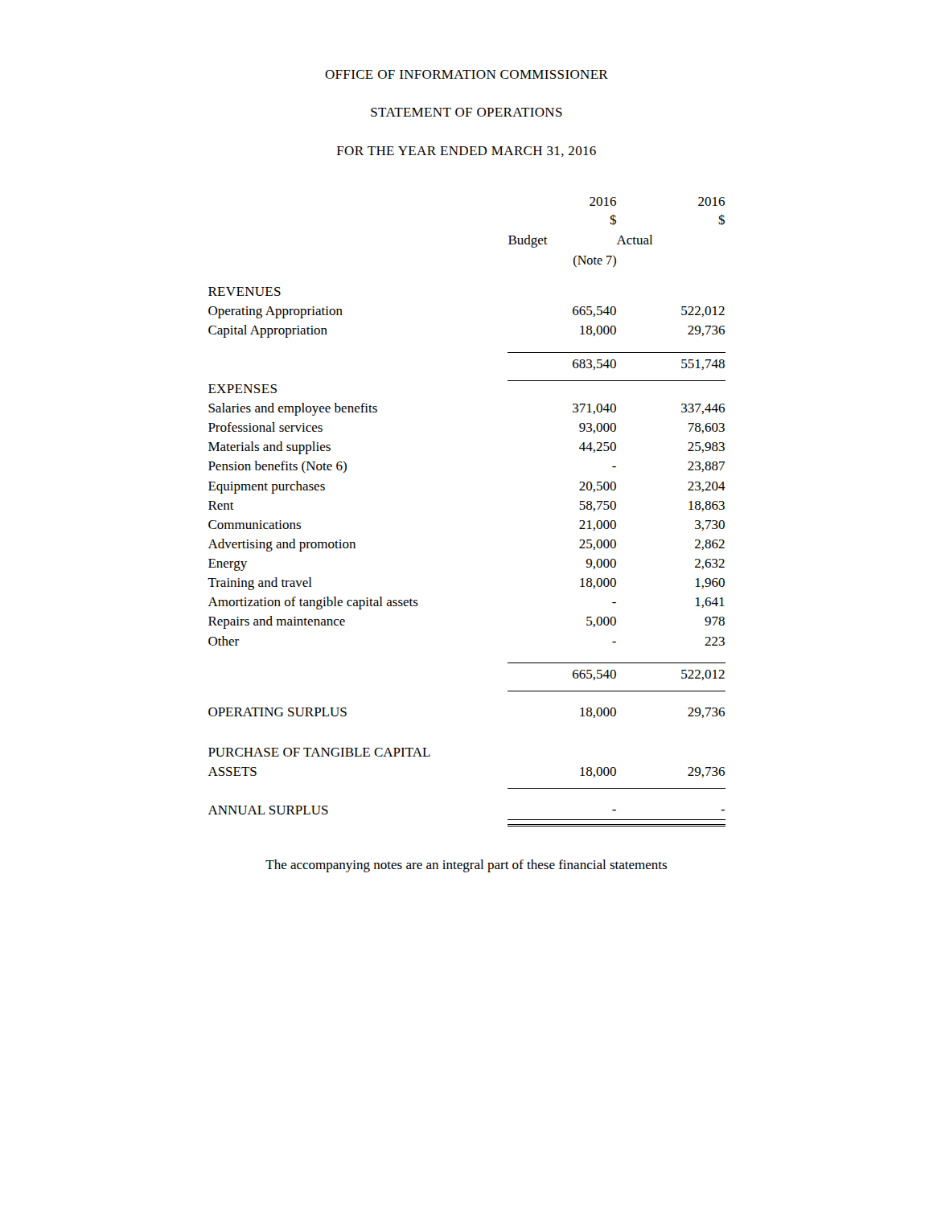OFFICE OF INFORMATION COMMISSIONER
STATEMENT OF OPERATIONS
FOR THE YEAR ENDED MARCH 31, 2016
| | 2016 | 2016 |
| | $ | $ |
| | Budget | Actual |
| | (Note 7) | |
| REVENUES | | |
| Operating Appropriation | 665,540 | 522,012 |
| Capital Appropriation | 18,000 | 29,736 |
| | 683,540 | 551,748 |
| EXPENSES | | |
| Salaries and employee benefits | 371,040 | 337,446 |
| Professional services | 93,000 | 78,603 |
| Materials and supplies | 44,250 | 25,983 |
| Pension benefits (Note 6) | - | 23,887 |
| Equipment purchases | 20,500 | 23,204 |
| Rent | 58,750 | 18,863 |
| Communications | 21,000 | 3,730 |
| Advertising and promotion | 25,000 | 2,862 |
| Energy | 9,000 | 2,632 |
| Training and travel | 18,000 | 1,960 |
| Amortization of tangible capital assets | - | 1,641 |
| Repairs and maintenance | 5,000 | 978 |
| Other | - | 223 |
| | 665,540 | 522,012 |
| OPERATING SURPLUS | 18,000 | 29,736 |
| PURCHASE OF TANGIBLE CAPITAL | | |
| ASSETS | 18,000 | 29,736 |
| ANNUAL SURPLUS | - | - |
The accompanying notes are an integral part of these financial statements